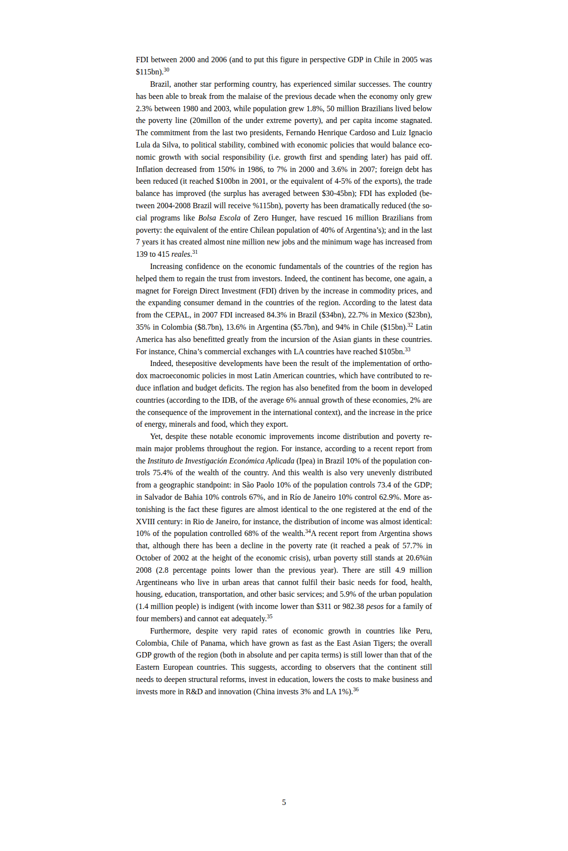FDI between 2000 and 2006 (and to put this figure in perspective GDP in Chile in 2005 was $115bn).30
Brazil, another star performing country, has experienced similar successes. The country has been able to break from the malaise of the previous decade when the economy only grew 2.3% between 1980 and 2003, while population grew 1.8%, 50 million Brazilians lived below the poverty line (20millon of the under extreme poverty), and per capita income stagnated. The commitment from the last two presidents, Fernando Henrique Cardoso and Luiz Ignacio Lula da Silva, to political stability, combined with economic policies that would balance economic growth with social responsibility (i.e. growth first and spending later) has paid off. Inflation decreased from 150% in 1986, to 7% in 2000 and 3.6% in 2007; foreign debt has been reduced (it reached $100bn in 2001, or the equivalent of 4-5% of the exports), the trade balance has improved (the surplus has averaged between $30-45bn); FDI has exploded (between 2004-2008 Brazil will receive %115bn), poverty has been dramatically reduced (the social programs like Bolsa Escola of Zero Hunger, have rescued 16 million Brazilians from poverty: the equivalent of the entire Chilean population of 40% of Argentina’s); and in the last 7 years it has created almost nine million new jobs and the minimum wage has increased from 139 to 415 reales.31
Increasing confidence on the economic fundamentals of the countries of the region has helped them to regain the trust from investors. Indeed, the continent has become, one again, a magnet for Foreign Direct Investment (FDI) driven by the increase in commodity prices, and the expanding consumer demand in the countries of the region. According to the latest data from the CEPAL, in 2007 FDI increased 84.3% in Brazil ($34bn), 22.7% in Mexico ($23bn), 35% in Colombia ($8.7bn), 13.6% in Argentina ($5.7bn), and 94% in Chile ($15bn).32 Latin America has also benefitted greatly from the incursion of the Asian giants in these countries. For instance, China’s commercial exchanges with LA countries have reached $105bn.33
Indeed, thesepositive developments have been the result of the implementation of orthodox macroeconomic policies in most Latin American countries, which have contributed to reduce inflation and budget deficits. The region has also benefited from the boom in developed countries (according to the IDB, of the average 6% annual growth of these economies, 2% are the consequence of the improvement in the international context), and the increase in the price of energy, minerals and food, which they export.
Yet, despite these notable economic improvements income distribution and poverty remain major problems throughout the region. For instance, according to a recent report from the Instituto de Investigación Económica Aplicada (Ipea) in Brazil 10% of the population controls 75.4% of the wealth of the country. And this wealth is also very unevenly distributed from a geographic standpoint: in São Paolo 10% of the population controls 73.4 of the GDP; in Salvador de Bahia 10% controls 67%, and in Río de Janeiro 10% control 62.9%. More astonishing is the fact these figures are almost identical to the one registered at the end of the XVIII century: in Rio de Janeiro, for instance, the distribution of income was almost identical: 10% of the population controlled 68% of the wealth.34A recent report from Argentina shows that, although there has been a decline in the poverty rate (it reached a peak of 57.7% in October of 2002 at the height of the economic crisis), urban poverty still stands at 20.6%in 2008 (2.8 percentage points lower than the previous year). There are still 4.9 million Argentineans who live in urban areas that cannot fulfil their basic needs for food, health, housing, education, transportation, and other basic services; and 5.9% of the urban population (1.4 million people) is indigent (with income lower than $311 or 982.38 pesos for a family of four members) and cannot eat adequately.35
Furthermore, despite very rapid rates of economic growth in countries like Peru, Colombia, Chile of Panama, which have grown as fast as the East Asian Tigers; the overall GDP growth of the region (both in absolute and per capita terms) is still lower than that of the Eastern European countries. This suggests, according to observers that the continent still needs to deepen structural reforms, invest in education, lowers the costs to make business and invests more in R&D and innovation (China invests 3% and LA 1%).36
5